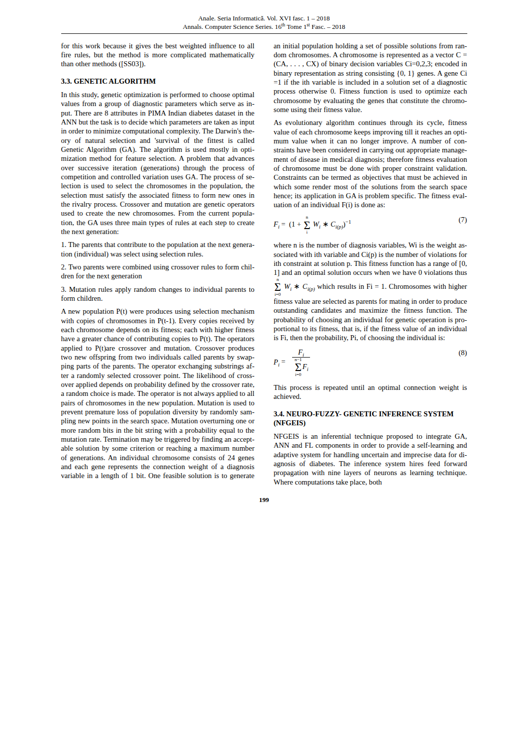Anale. Seria Informatică. Vol. XVI fasc. 1 – 2018 Annals. Computer Science Series. 16th Tome 1st Fasc. – 2018
for this work because it gives the best weighted influence to all fire rules, but the method is more complicated mathematically than other methods ([SS03]).
3.3. GENETIC ALGORITHM
In this study, genetic optimization is performed to choose optimal values from a group of diagnostic parameters which serve as input. There are 8 attributes in PIMA Indian diabetes dataset in the ANN but the task is to decide which parameters are taken as input in order to minimize computational complexity. The Darwin's theory of natural selection and 'survival of the fittest is called Genetic Algorithm (GA). The algorithm is used mostly in optimization method for feature selection. A problem that advances over successive iteration (generations) through the process of competition and controlled variation uses GA. The process of selection is used to select the chromosomes in the population, the selection must satisfy the associated fitness to form new ones in the rivalry process. Crossover and mutation are genetic operators used to create the new chromosomes. From the current population, the GA uses three main types of rules at each step to create the next generation:
1. The parents that contribute to the population at the next generation (individual) was select using selection rules.
2. Two parents were combined using crossover rules to form children for the next generation
3. Mutation rules apply random changes to individual parents to form children.
A new population P(t) were produces using selection mechanism with copies of chromosomes in P(t-1). Every copies received by each chromosome depends on its fitness; each with higher fitness have a greater chance of contributing copies to P(t). The operators applied to P(t)are crossover and mutation. Crossover produces two new offspring from two individuals called parents by swapping parts of the parents. The operator exchanging substrings after a randomly selected crossover point. The likelihood of crossover applied depends on probability defined by the crossover rate, a random choice is made. The operator is not always applied to all pairs of chromosomes in the new population. Mutation is used to prevent premature loss of population diversity by randomly sampling new points in the search space. Mutation overturning one or more random bits in the bit string with a probability equal to the mutation rate. Termination may be triggered by finding an acceptable solution by some criterion or reaching a maximum number of generations. An individual chromosome consists of 24 genes and each gene represents the connection weight of a diagnosis variable in a length of 1 bit. One feasible solution is to generate an initial population holding a set of possible solutions from random chromosomes. A chromosome is represented as a vector C = (CA, . . . , CX) of binary decision variables Ci=0,2,3; encoded in binary representation as string consisting {0, 1} genes. A gene Ci =1 if the ith variable is included in a solution set of a diagnostic process otherwise 0. Fitness function is used to optimize each chromosome by evaluating the genes that constitute the chromosome using their fitness value.
As evolutionary algorithm continues through its cycle, fitness value of each chromosome keeps improving till it reaches an optimum value when it can no longer improve. A number of constraints have been considered in carrying out appropriate management of disease in medical diagnosis; therefore fitness evaluation of chromosome must be done with proper constraint validation. Constraints can be termed as objectives that must be achieved in which some render most of the solutions from the search space hence; its application in GA is problem specific. The fitness evaluation of an individual F(i) is done as:
(7) Fi = (1 + nΣi Wi ∗ Ci(p))−1
where n is the number of diagnosis variables, Wi is the weight associated with ith variable and Ci(p) is the number of violations for ith constraint at solution p. This fitness function has a range of [0, 1] and an optimal solution occurs when we have 0 violations thus nΣi=0 Wi ∗ Ci(p) which results in Fi = 1. Chromosomes with higher fitness value are selected as parents for mating in order to produce outstanding candidates and maximize the fitness function. The probability of choosing an individual for genetic operation is proportional to its fitness, that is, if the fitness value of an individual is Fi, then the probability, Pi, of choosing the individual is:
(8) Pi = Fi n−1 Σi=0 Fi
This process is repeated until an optimal connection weight is achieved.
3.4. NEURO-FUZZY- GENETIC INFERENCE SYSTEM (NFGEIS)
NFGEIS is an inferential technique proposed to integrate GA, ANN and FL components in order to provide a self-learning and adaptive system for handling uncertain and imprecise data for diagnosis of diabetes. The inference system hires feed forward propagation with nine layers of neurons as learning technique. Where computations take place, both
199